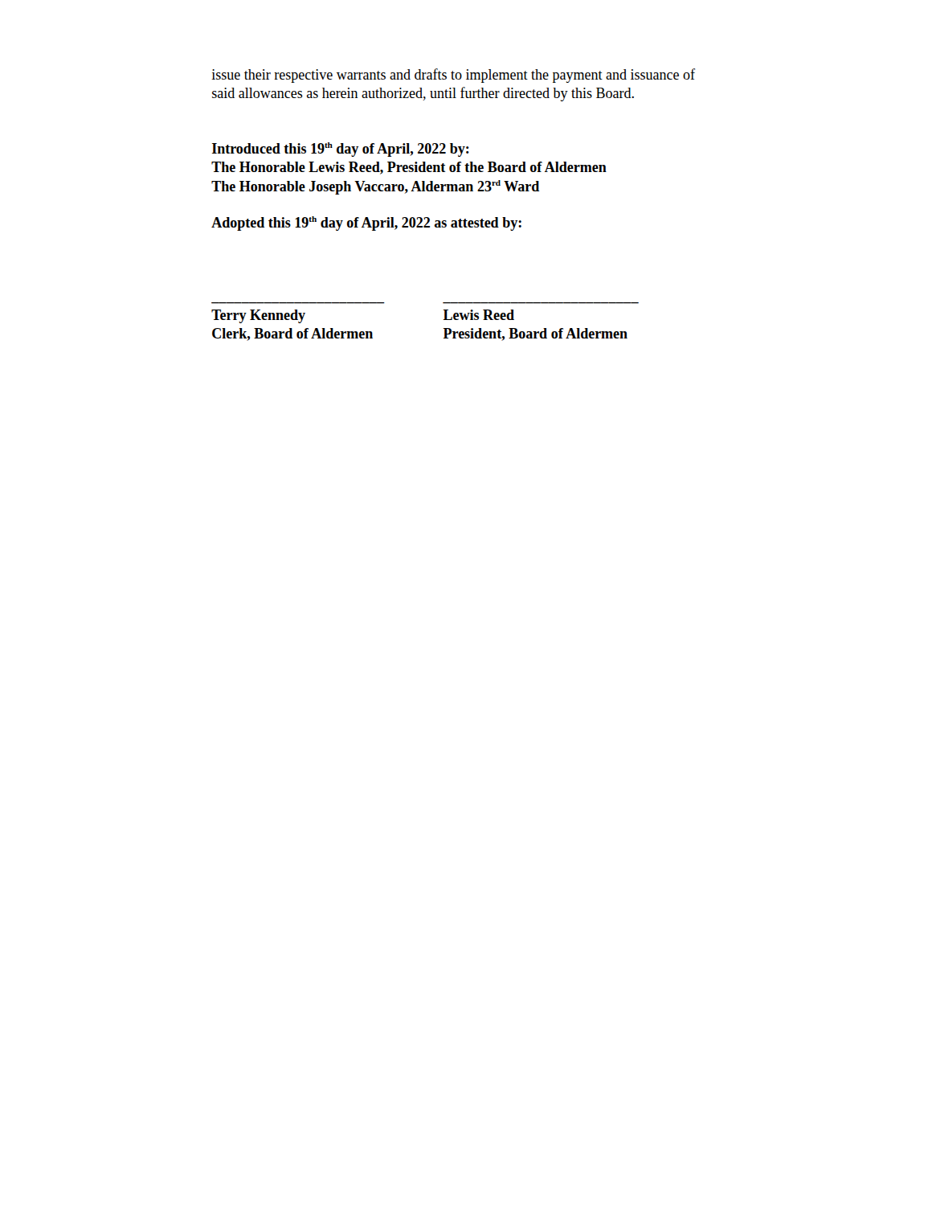issue their respective warrants and drafts to implement the payment and issuance of said allowances as herein authorized, until further directed by this Board.
Introduced this 19th day of April, 2022 by:
The Honorable Lewis Reed, President of the Board of Aldermen
The Honorable Joseph Vaccaro, Alderman 23rd Ward
Adopted this 19th day of April, 2022 as attested by:
| _______________________ | | __________________________ |
| Terry Kennedy Clerk, Board of Aldermen | | Lewis Reed President, Board of Aldermen |